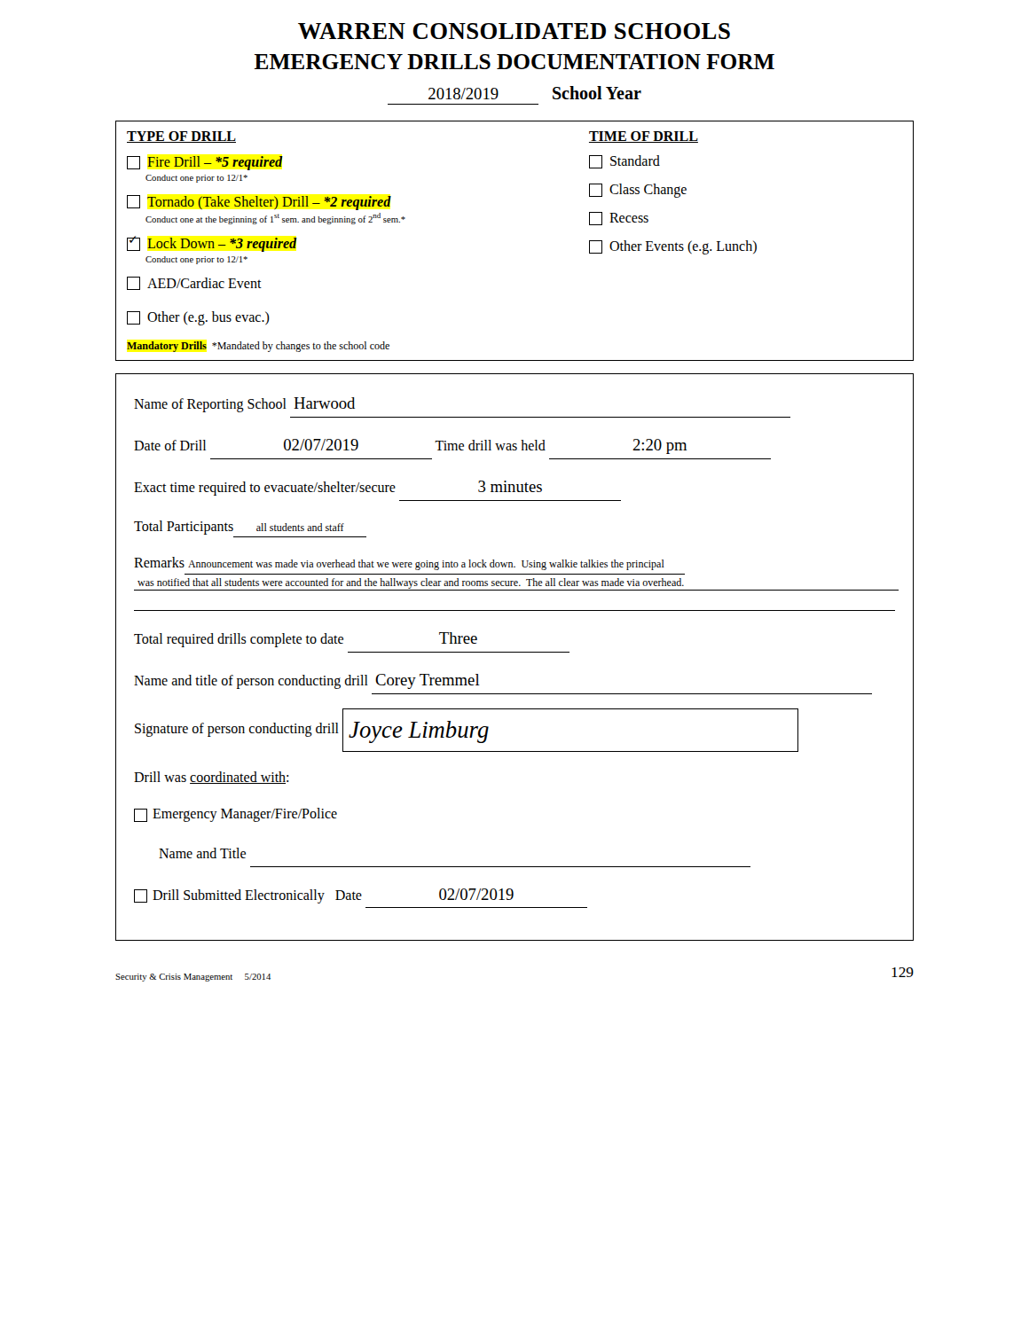WARREN CONSOLIDATED SCHOOLS
EMERGENCY DRILLS DOCUMENTATION FORM
2018/2019 School Year
| TYPE OF DRILL Fire Drill – *5 required Conduct one prior to 12/1* Tornado (Take Shelter) Drill – *2 required Conduct one at the beginning of 1 st sem. and beginning of 2 nd sem.* Lock Down – *3 required Conduct one prior to 12/1* AED/Cardiac Event Other (e.g. bus evac.) Mandatory Drills *Mandated by changes to the school code | TIME OF DRILL Standard Class Change Recess Other Events (e.g. Lunch) |
Name of Reporting School Harwood
Date of Drill 02/07/2019 Time drill was held 2:20 pm
Exact time required to evacuate/shelter/secure 3 minutes
Total Participantsall students and staff
RemarksAnnouncement was made via overhead that we were going into a lock down. Using walkie talkies the principal was notified that all students were accounted for and the hallways clear and rooms secure. The all clear was made via overhead.
Total required drills complete to date Three
Name and title of person conducting drill Corey Tremmel
Signature of person conducting drill Joyce Limburg
Drill was coordinated with:
Emergency Manager/Fire/Police
Name and Title
Drill Submitted Electronically Date 02/07/2019
Security & Crisis Management 5/2014
129